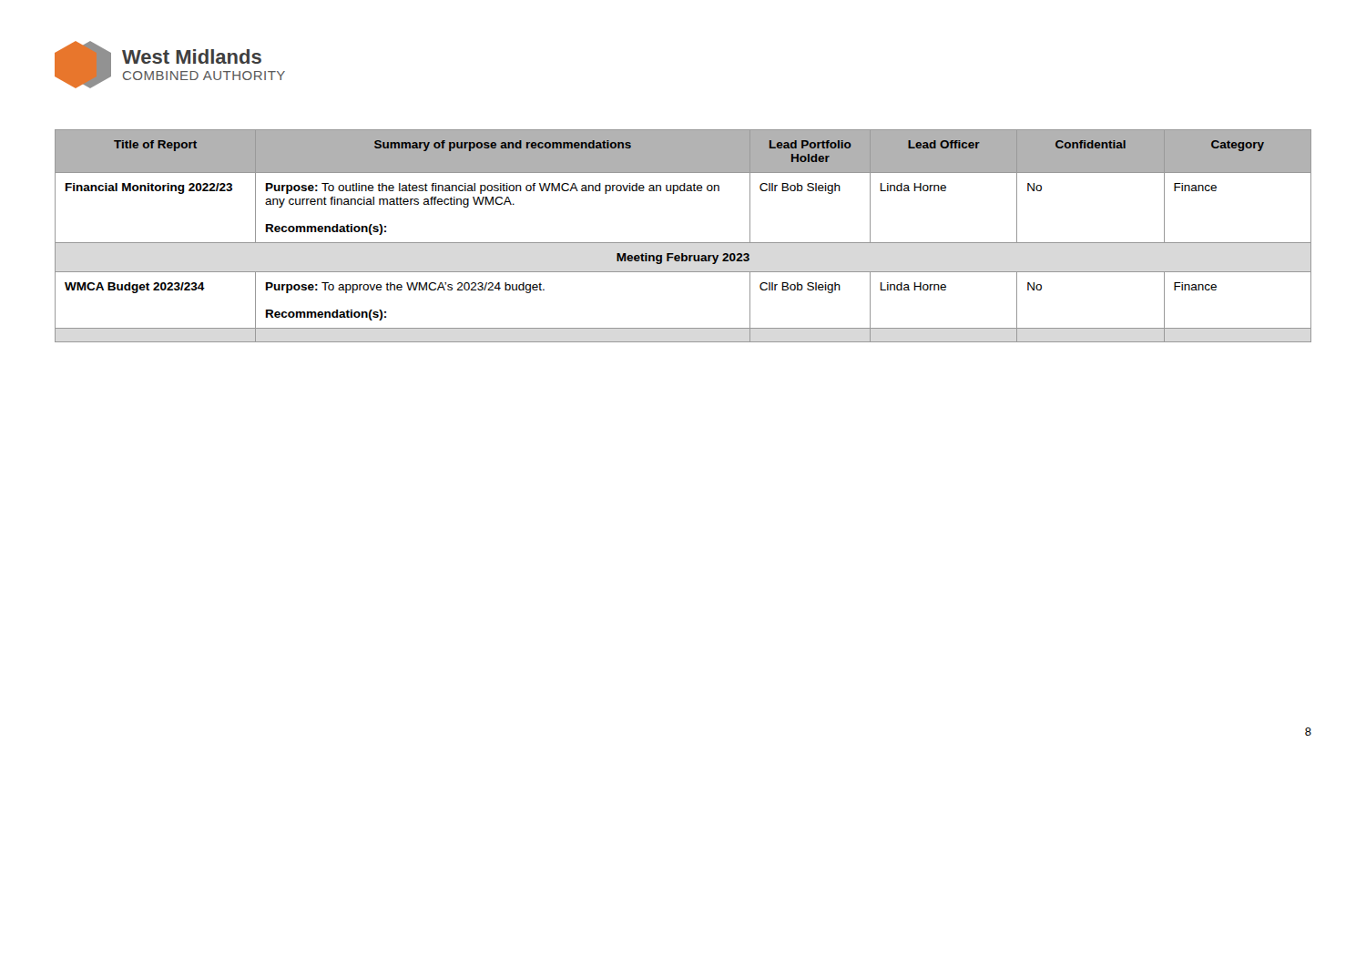West Midlands
COMBINED AUTHORITY
| Title of Report | Summary of purpose and recommendations | Lead Portfolio Holder | Lead Officer | Confidential | Category |
| --- | --- | --- | --- | --- | --- |
| Financial Monitoring 2022/23 | Purpose: To outline the latest financial position of WMCA and provide an update on any current financial matters affecting WMCA. Recommendation(s): | Cllr Bob Sleigh | Linda Horne | No | Finance |
| Meeting February 2023 |
| WMCA Budget 2023/234 | Purpose: To approve the WMCA’s 2023/24 budget. Recommendation(s): | Cllr Bob Sleigh | Linda Horne | No | Finance |
8